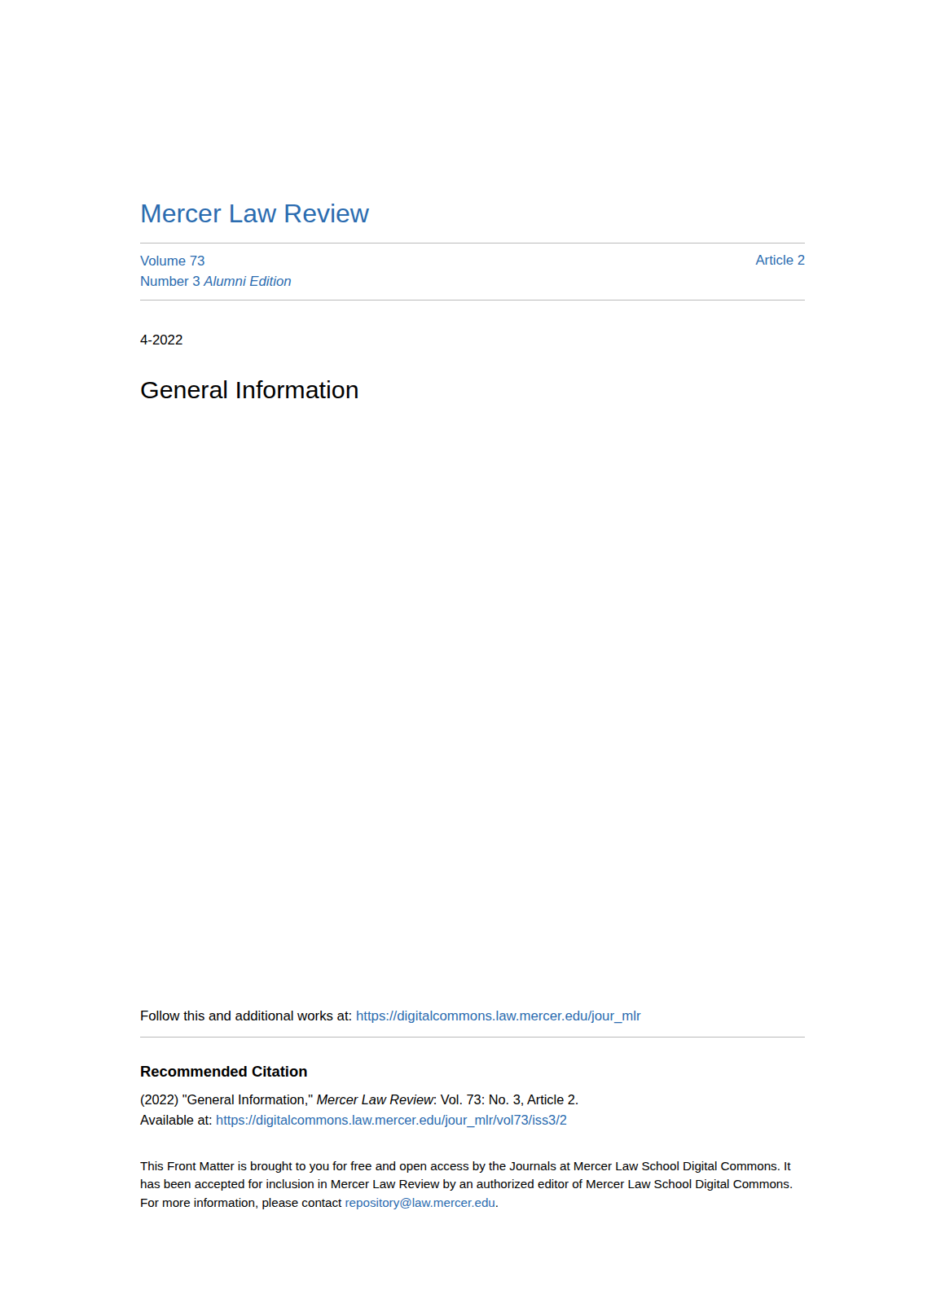Mercer Law Review
Volume 73
Number 3 Alumni Edition
Article 2
4-2022
General Information
Follow this and additional works at: https://digitalcommons.law.mercer.edu/jour_mlr
Recommended Citation
(2022) "General Information," Mercer Law Review: Vol. 73: No. 3, Article 2.
Available at: https://digitalcommons.law.mercer.edu/jour_mlr/vol73/iss3/2
This Front Matter is brought to you for free and open access by the Journals at Mercer Law School Digital Commons. It has been accepted for inclusion in Mercer Law Review by an authorized editor of Mercer Law School Digital Commons. For more information, please contact repository@law.mercer.edu.